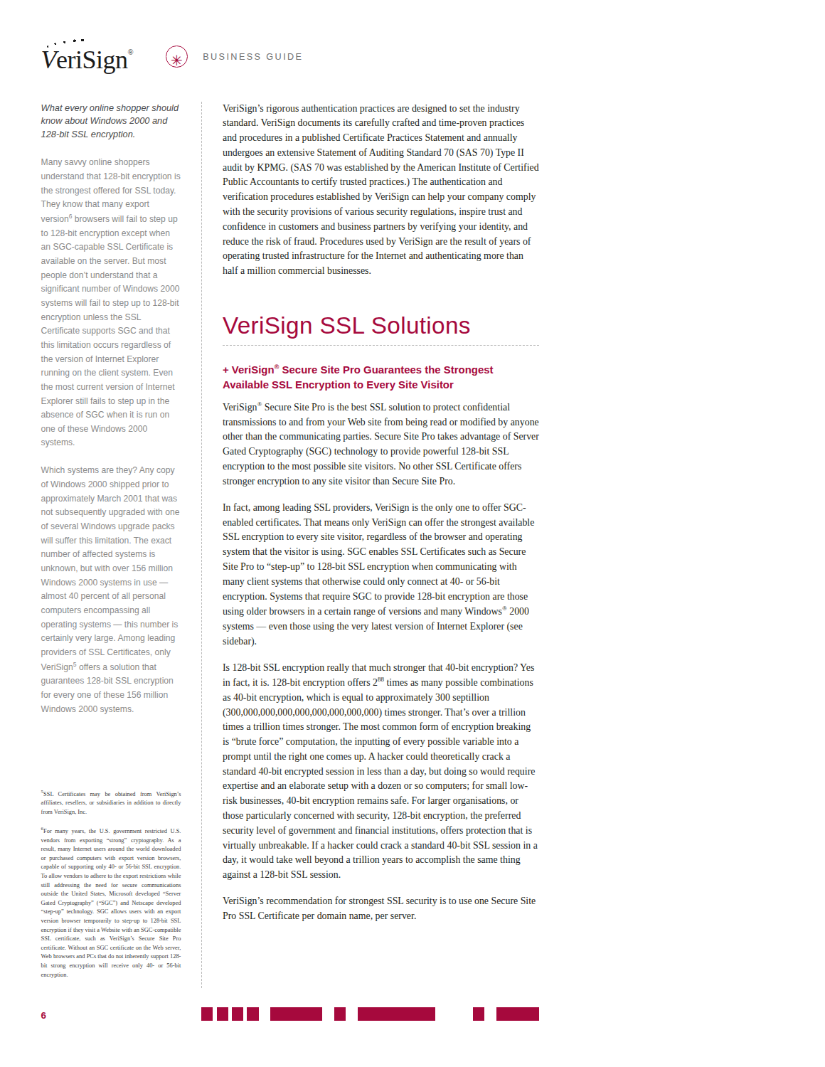VeriSign®
✳
Business Guide
What every online shopper should know about Windows 2000 and 128-bit SSL encryption.
Many savvy online shoppers understand that 128-bit encryption is the strongest offered for SSL today. They know that many export version6 browsers will fail to step up to 128-bit encryption except when an SGC-capable SSL Certificate is available on the server. But most people don’t understand that a significant number of Windows 2000 systems will fail to step up to 128-bit encryption unless the SSL Certificate supports SGC and that this limitation occurs regardless of the version of Internet Explorer running on the client system. Even the most current version of Internet Explorer still fails to step up in the absence of SGC when it is run on one of these Windows 2000 systems.
Which systems are they? Any copy of Windows 2000 shipped prior to approximately March 2001 that was not subsequently upgraded with one of several Windows upgrade packs will suffer this limitation. The exact number of affected systems is unknown, but with over 156 million Windows 2000 systems in use — almost 40 percent of all personal computers encompassing all operating systems — this number is certainly very large. Among leading providers of SSL Certificates, only VeriSign5 offers a solution that guarantees 128-bit SSL encryption for every one of these 156 million Windows 2000 systems.
5SSL Certificates may be obtained from VeriSign’s affiliates, resellers, or subsidiaries in addition to directly from VeriSign, Inc.
6For many years, the U.S. government restricted U.S. vendors from exporting “strong” cryptography. As a result, many Internet users around the world downloaded or purchased computers with export version browsers, capable of supporting only 40- or 56-bit SSL encryption. To allow vendors to adhere to the export restrictions while still addressing the need for secure communications outside the United States, Microsoft developed “Server Gated Cryptography” (“SGC”) and Netscape developed “step-up” technology. SGC allows users with an export version browser temporarily to step-up to 128-bit SSL encryption if they visit a Website with an SGC-compatible SSL certificate, such as VeriSign’s Secure Site Pro certificate. Without an SGC certificate on the Web server, Web browsers and PCs that do not inherently support 128-bit strong encryption will receive only 40- or 56-bit encryption.
VeriSign’s rigorous authentication practices are designed to set the industry standard. VeriSign documents its carefully crafted and time-proven practices and procedures in a published Certificate Practices Statement and annually undergoes an extensive Statement of Auditing Standard 70 (SAS 70) Type II audit by KPMG. (SAS 70 was established by the American Institute of Certified Public Accountants to certify trusted practices.) The authentication and verification procedures established by VeriSign can help your company comply with the security provisions of various security regulations, inspire trust and confidence in customers and business partners by verifying your identity, and reduce the risk of fraud. Procedures used by VeriSign are the result of years of operating trusted infrastructure for the Internet and authenticating more than half a million commercial businesses.
VeriSign SSL Solutions
+ VeriSign® Secure Site Pro Guarantees the Strongest Available SSL Encryption to Every Site Visitor
VeriSign® Secure Site Pro is the best SSL solution to protect confidential transmissions to and from your Web site from being read or modified by anyone other than the communicating parties. Secure Site Pro takes advantage of Server Gated Cryptography (SGC) technology to provide powerful 128-bit SSL encryption to the most possible site visitors. No other SSL Certificate offers stronger encryption to any site visitor than Secure Site Pro.
In fact, among leading SSL providers, VeriSign is the only one to offer SGC-enabled certificates. That means only VeriSign can offer the strongest available SSL encryption to every site visitor, regardless of the browser and operating system that the visitor is using. SGC enables SSL Certificates such as Secure Site Pro to “step-up” to 128-bit SSL encryption when communicating with many client systems that otherwise could only connect at 40- or 56-bit encryption. Systems that require SGC to provide 128-bit encryption are those using older browsers in a certain range of versions and many Windows® 2000 systems — even those using the very latest version of Internet Explorer (see sidebar).
Is 128-bit SSL encryption really that much stronger that 40-bit encryption? Yes in fact, it is. 128-bit encryption offers 288 times as many possible combinations as 40-bit encryption, which is equal to approximately 300 septillion (300,000,000,000,000,000,000,000,000) times stronger. That’s over a trillion times a trillion times stronger. The most common form of encryption breaking is “brute force” computation, the inputting of every possible variable into a prompt until the right one comes up. A hacker could theoretically crack a standard 40-bit encrypted session in less than a day, but doing so would require expertise and an elaborate setup with a dozen or so computers; for small low-risk businesses, 40-bit encryption remains safe. For larger organisations, or those particularly concerned with security, 128-bit encryption, the preferred security level of government and financial institutions, offers protection that is virtually unbreakable. If a hacker could crack a standard 40-bit SSL session in a day, it would take well beyond a trillion years to accomplish the same thing against a 128-bit SSL session.
VeriSign’s recommendation for strongest SSL security is to use one Secure Site Pro SSL Certificate per domain name, per server.
6